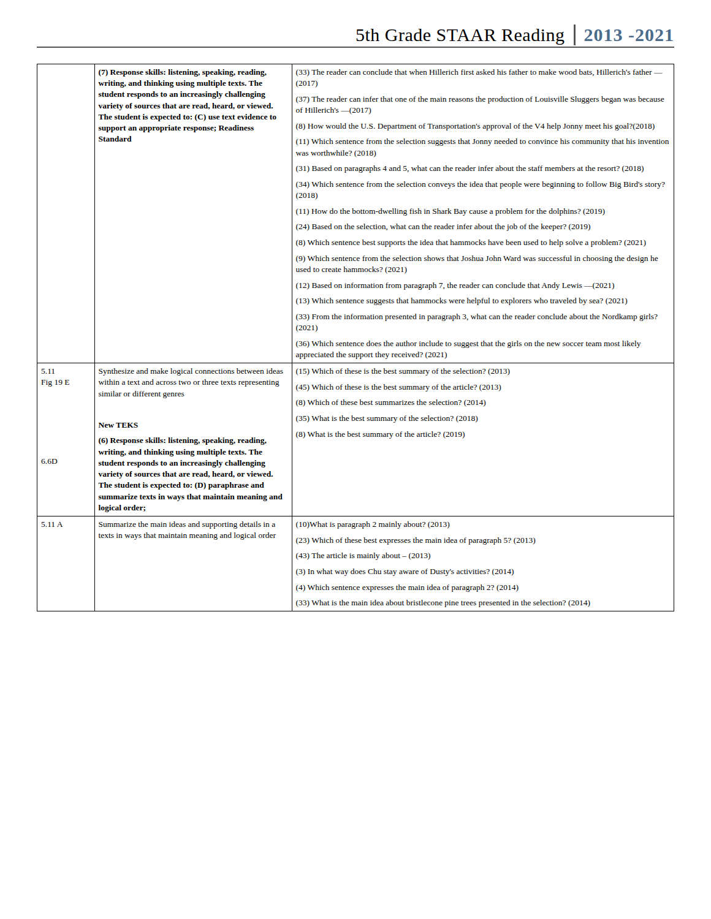5th Grade STAAR Reading
2013 -2021
| | (7) Response skills: listening, speaking, reading, writing, and thinking using multiple texts. The student responds to an increasingly challenging variety of sources that are read, heard, or viewed. The student is expected to: (C) use text evidence to support an appropriate response; Readiness Standard | (33) The reader can conclude that when Hillerich first asked his father to make wood bats, Hillerich's father — (2017) (37) The reader can infer that one of the main reasons the production of Louisville Sluggers began was because of Hillerich's —(2017) (8) How would the U.S. Department of Transportation's approval of the V4 help Jonny meet his goal?(2018) (11) Which sentence from the selection suggests that Jonny needed to convince his community that his invention was worthwhile? (2018) (31) Based on paragraphs 4 and 5, what can the reader infer about the staff members at the resort? (2018) (34) Which sentence from the selection conveys the idea that people were beginning to follow Big Bird's story? (2018) (11) How do the bottom-dwelling fish in Shark Bay cause a problem for the dolphins? (2019) (24) Based on the selection, what can the reader infer about the job of the keeper? (2019) (8) Which sentence best supports the idea that hammocks have been used to help solve a problem? (2021) (9) Which sentence from the selection shows that Joshua John Ward was successful in choosing the design he used to create hammocks? (2021) (12) Based on information from paragraph 7, the reader can conclude that Andy Lewis —(2021) (13) Which sentence suggests that hammocks were helpful to explorers who traveled by sea? (2021) (33) From the information presented in paragraph 3, what can the reader conclude about the Nordkamp girls? (2021) (36) Which sentence does the author include to suggest that the girls on the new soccer team most likely appreciated the support they received? (2021) |
| 5.11 Fig 19 E 6.6D | Synthesize and make logical connections between ideas within a text and across two or three texts representing similar or different genres New TEKS (6) Response skills: listening, speaking, reading, writing, and thinking using multiple texts. The student responds to an increasingly challenging variety of sources that are read, heard, or viewed. The student is expected to: (D) paraphrase and summarize texts in ways that maintain meaning and logical order; | (15) Which of these is the best summary of the selection? (2013) (45) Which of these is the best summary of the article? (2013) (8) Which of these best summarizes the selection? (2014) (35) What is the best summary of the selection? (2018) (8) What is the best summary of the article? (2019) |
| 5.11 A | Summarize the main ideas and supporting details in a texts in ways that maintain meaning and logical order | (10)What is paragraph 2 mainly about? (2013) (23) Which of these best expresses the main idea of paragraph 5? (2013) (43) The article is mainly about – (2013) (3) In what way does Chu stay aware of Dusty's activities? (2014) (4) Which sentence expresses the main idea of paragraph 2? (2014) (33) What is the main idea about bristlecone pine trees presented in the selection? (2014) |